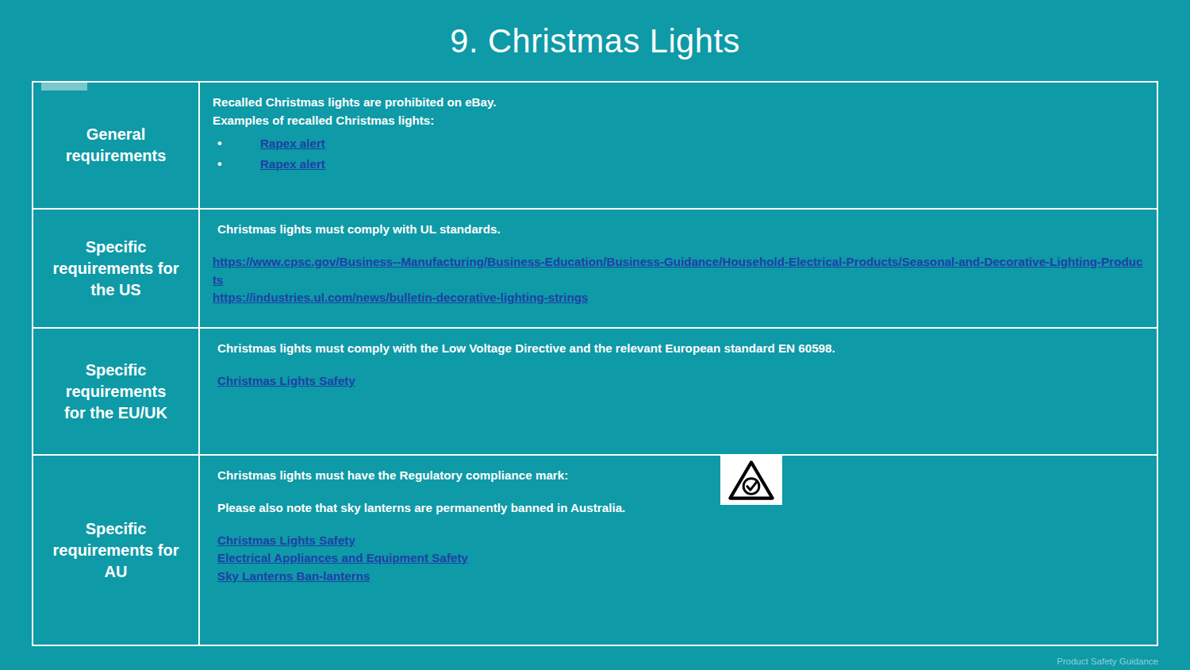9. Christmas Lights
| General requirements | Recalled Christmas lights are prohibited on eBay. Examples of recalled Christmas lights: Rapex alert Rapex alert |
| Specific requirements for the US | Christmas lights must comply with UL standards. https://www.cpsc.gov/Business--Manufacturing/Business-Education/Business-Guidance/Household-Electrical-Products/Seasonal-and-Decorative-Lighting-Products https://industries.ul.com/news/bulletin-decorative-lighting-strings |
| Specific requirements for the EU/UK | Christmas lights must comply with the Low Voltage Directive and the relevant European standard EN 60598. Christmas Lights Safety |
| Specific requirements for AU | Christmas lights must have the Regulatory compliance mark: Please also note that sky lanterns are permanently banned in Australia. Christmas Lights Safety Electrical Appliances and Equipment Safety Sky Lanterns Ban-lanterns |
Product Safety Guidance